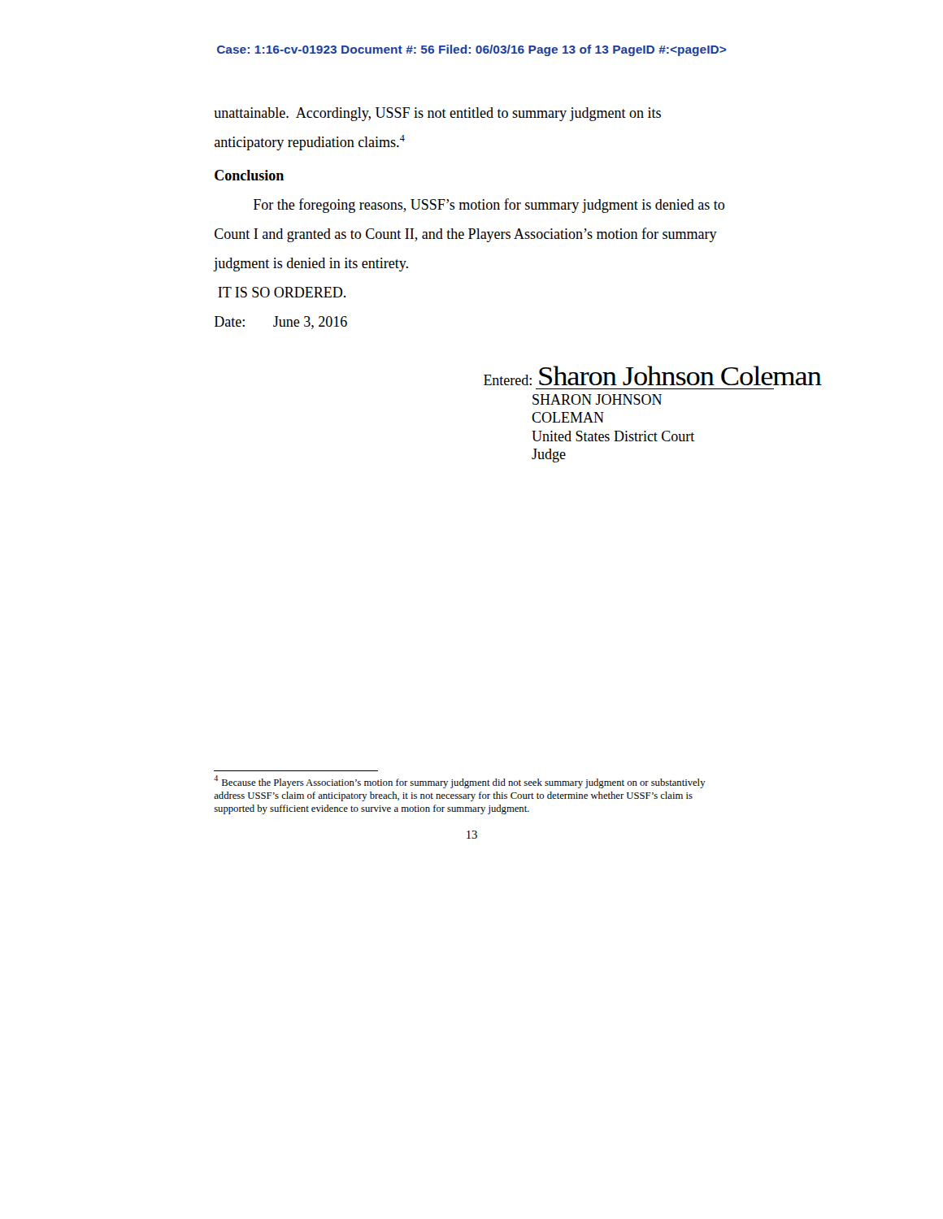Case: 1:16-cv-01923 Document #: 56 Filed: 06/03/16 Page 13 of 13 PageID #:<pageID>
unattainable. Accordingly, USSF is not entitled to summary judgment on its anticipatory repudiation claims.4
Conclusion
For the foregoing reasons, USSF’s motion for summary judgment is denied as to Count I and granted as to Count II, and the Players Association’s motion for summary judgment is denied in its entirety.
IT IS SO ORDERED.
Date: June 3, 2016
Entered: Sharon Johnson Coleman
SHARON JOHNSON COLEMAN
United States District Court Judge
4 Because the Players Association’s motion for summary judgment did not seek summary judgment on or substantively address USSF’s claim of anticipatory breach, it is not necessary for this Court to determine whether USSF’s claim is supported by sufficient evidence to survive a motion for summary judgment.
13